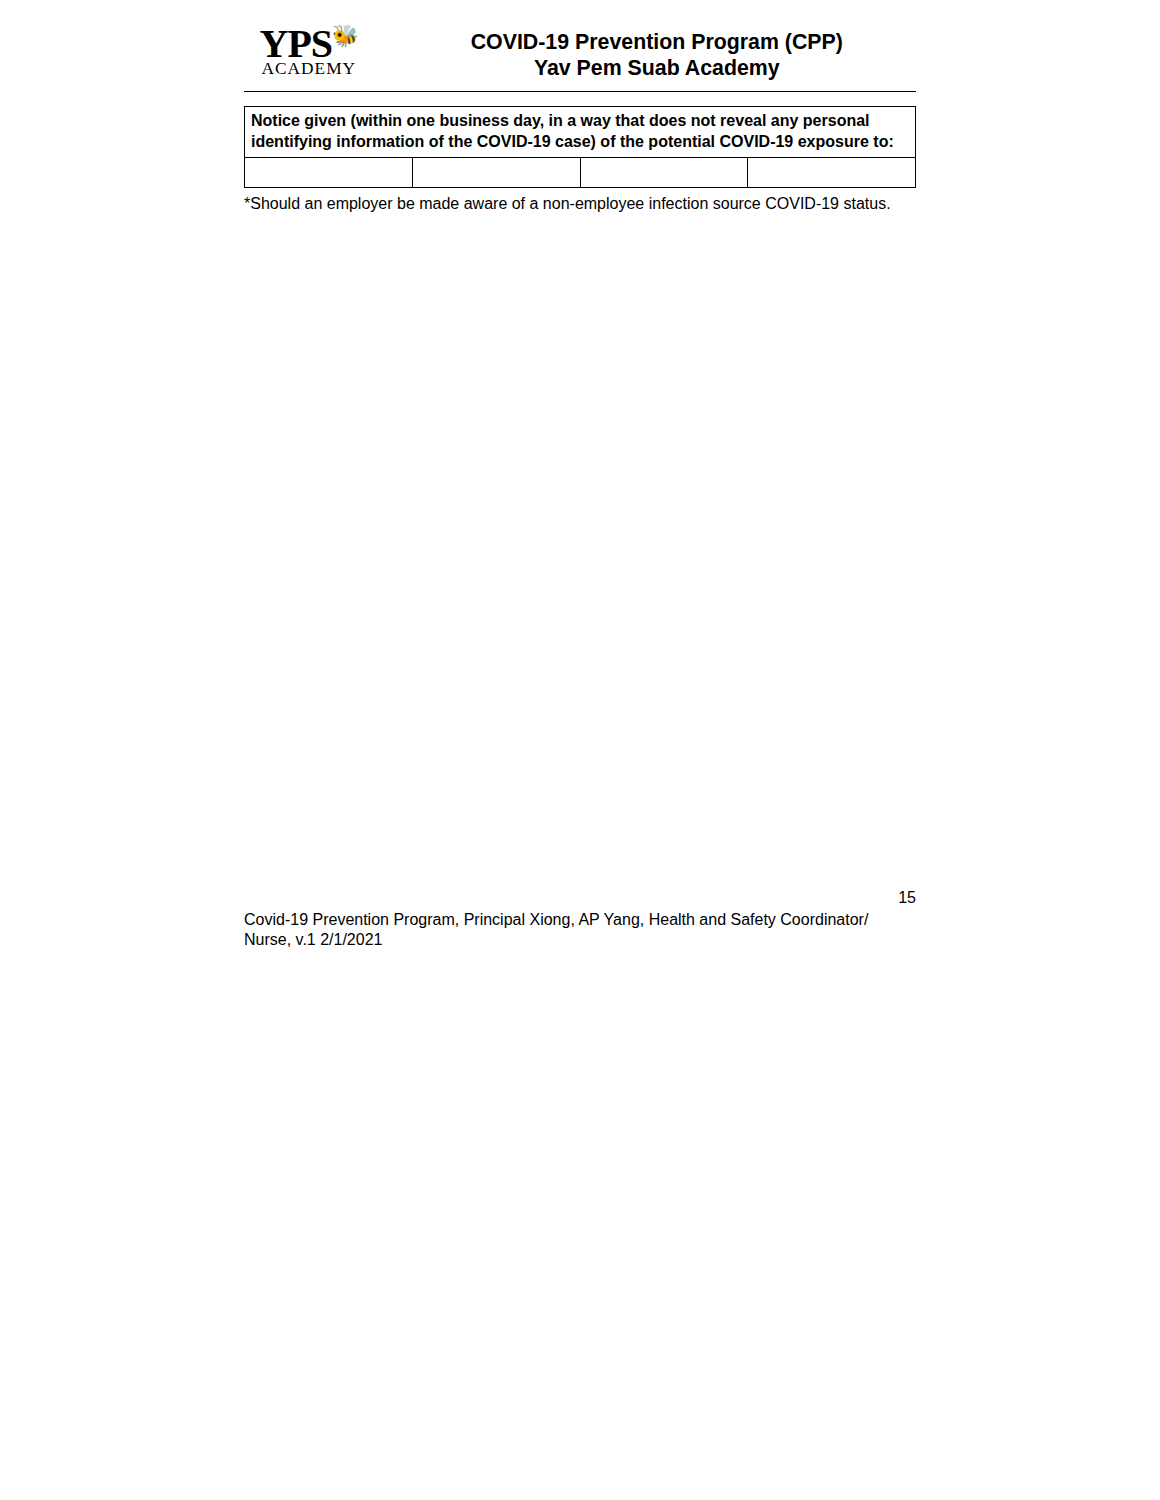YPS🐝
ACADEMY
COVID-19 Prevention Program (CPP)
Yav Pem Suab Academy
| Notice given (within one business day, in a way that does not reveal any personal identifying information of the COVID-19 case) of the potential COVID-19 exposure to: |
| --- |
*Should an employer be made aware of a non-employee infection source COVID-19 status.
15
Covid-19 Prevention Program, Principal Xiong, AP Yang, Health and Safety Coordinator/ Nurse, v.1 2/1/2021